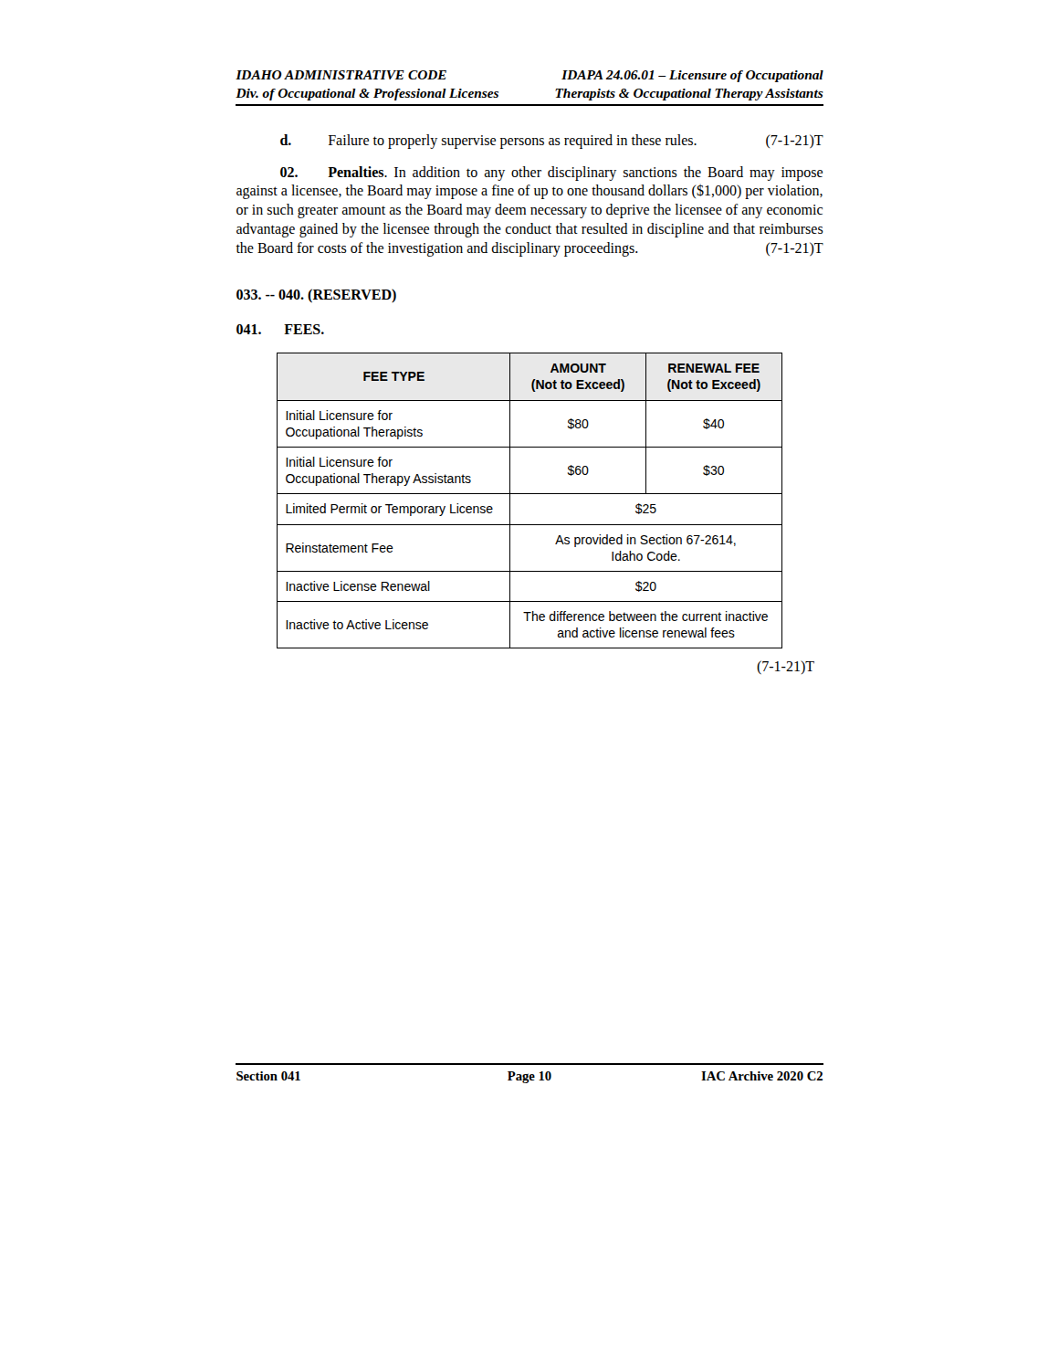| IDAHO ADMINISTRATIVE CODE | IDAPA 24.06.01 – Licensure of Occupational |
| Div. of Occupational & Professional Licenses | Therapists & Occupational Therapy Assistants |
d. Failure to properly supervise persons as required in these rules. (7-1-21)T
02. Penalties. In addition to any other disciplinary sanctions the Board may impose against a licensee, the Board may impose a fine of up to one thousand dollars ($1,000) per violation, or in such greater amount as the Board may deem necessary to deprive the licensee of any economic advantage gained by the licensee through the conduct that resulted in discipline and that reimburses the Board for costs of the investigation and disciplinary proceedings. (7-1-21)T
033. -- 040. (RESERVED)
041. FEES.
| FEE TYPE | AMOUNT (Not to Exceed) | RENEWAL FEE (Not to Exceed) |
| --- | --- | --- |
| Initial Licensure for Occupational Therapists | $80 | $40 |
| Initial Licensure for Occupational Therapy Assistants | $60 | $30 |
| Limited Permit or Temporary License | $25 |
| Reinstatement Fee | As provided in Section 67-2614, Idaho Code. |
| Inactive License Renewal | $20 |
| Inactive to Active License | The difference between the current inactive and active license renewal fees |
(7-1-21)T
| Section 041 | Page 10 | IAC Archive 2020 C2 |